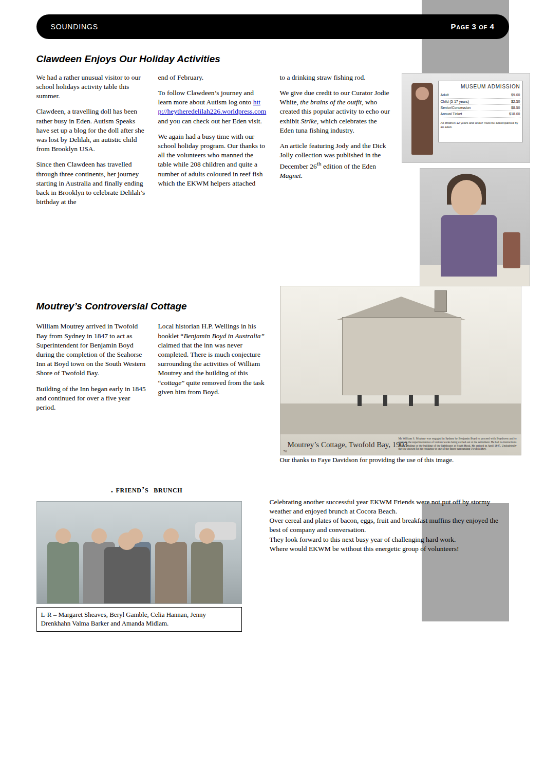Soundings
Page 3 of 4
Clawdeen Enjoys Our Holiday Activities
We had a rather unusual visitor to our school holidays activity table this summer.
Clawdeen, a travelling doll has been rather busy in Eden. Autism Speaks have set up a blog for the doll after she was lost by Delilah, an autistic child from Brooklyn USA.
Since then Clawdeen has travelled through three continents, her journey starting in Australia and finally ending back in Brooklyn to celebrate Delilah’s birthday at the
end of February.
To follow Clawdeen’s journey and learn more about Autism log onto http://heytheredelilah226.worldpress.com and you can check out her Eden visit.
We again had a busy time with our school holiday program. Our thanks to all the volunteers who manned the table while 208 children and quite a number of adults coloured in reef fish which the EKWM helpers attached
to a drinking straw fishing rod.
We give due credit to our Curator Jodie White, the brains of the outfit, who created this popular activity to echo our exhibit Strike, which celebrates the Eden tuna fishing industry.
An article featuring Jody and the Dick Jolly collection was published in the December 26th edition of the Eden Magnet.
MUSEUM ADMISSION
Adult$9.00
Child (5-17 years)$2.50
Senior/Concession$8.50
Annual Ticket$18.00
All children 12 years and under must be accompanied by an adult.
Moutrey’s Controversial Cottage
William Moutrey arrived in Twofold Bay from Sydney in 1847 to act as Superintendent for Benjamin Boyd during the completion of the Seahorse Inn at Boyd town on the South Western Shore of Twofold Bay.
Building of the Inn began early in 1845 and continued for over a five year period.
Local historian H.P. Wellings in his booklet “Benjamin Boyd in Australia” claimed that the inn was never completed. There is much conjecture surrounding the activities of William Moutrey and the building of this “cottage” quite removed from the task given him from Boyd.
Moutrey’s Cottage, Twofold Bay, 1903
Mr William S. Moutrey was engaged in Sydney by Benjamin Boyd to proceed with Boydtown and to assist in the superintendence of various works being carried out at the settlement. He had no instructions in the whaling or the building of the lighthouse at South Head. He arrived in April 1847. Undoubtedly the site chosen for his residence is one of the finest surrounding Twofold Bay.
76
Our thanks to Faye Davidson for providing the use of this image.
. Friend’s Brunch
L-R – Margaret Sheaves, Beryl Gamble, Celia Hannan, Jenny Drenkhahn Valma Barker and Amanda Midlam.
Celebrating another successful year EKWM Friends were not put off by stormy weather and enjoyed brunch at Cocora Beach.
Over cereal and plates of bacon, eggs, fruit and breakfast muffins they enjoyed the best of company and conversation.
They look forward to this next busy year of challenging hard work.
Where would EKWM be without this energetic group of volunteers!